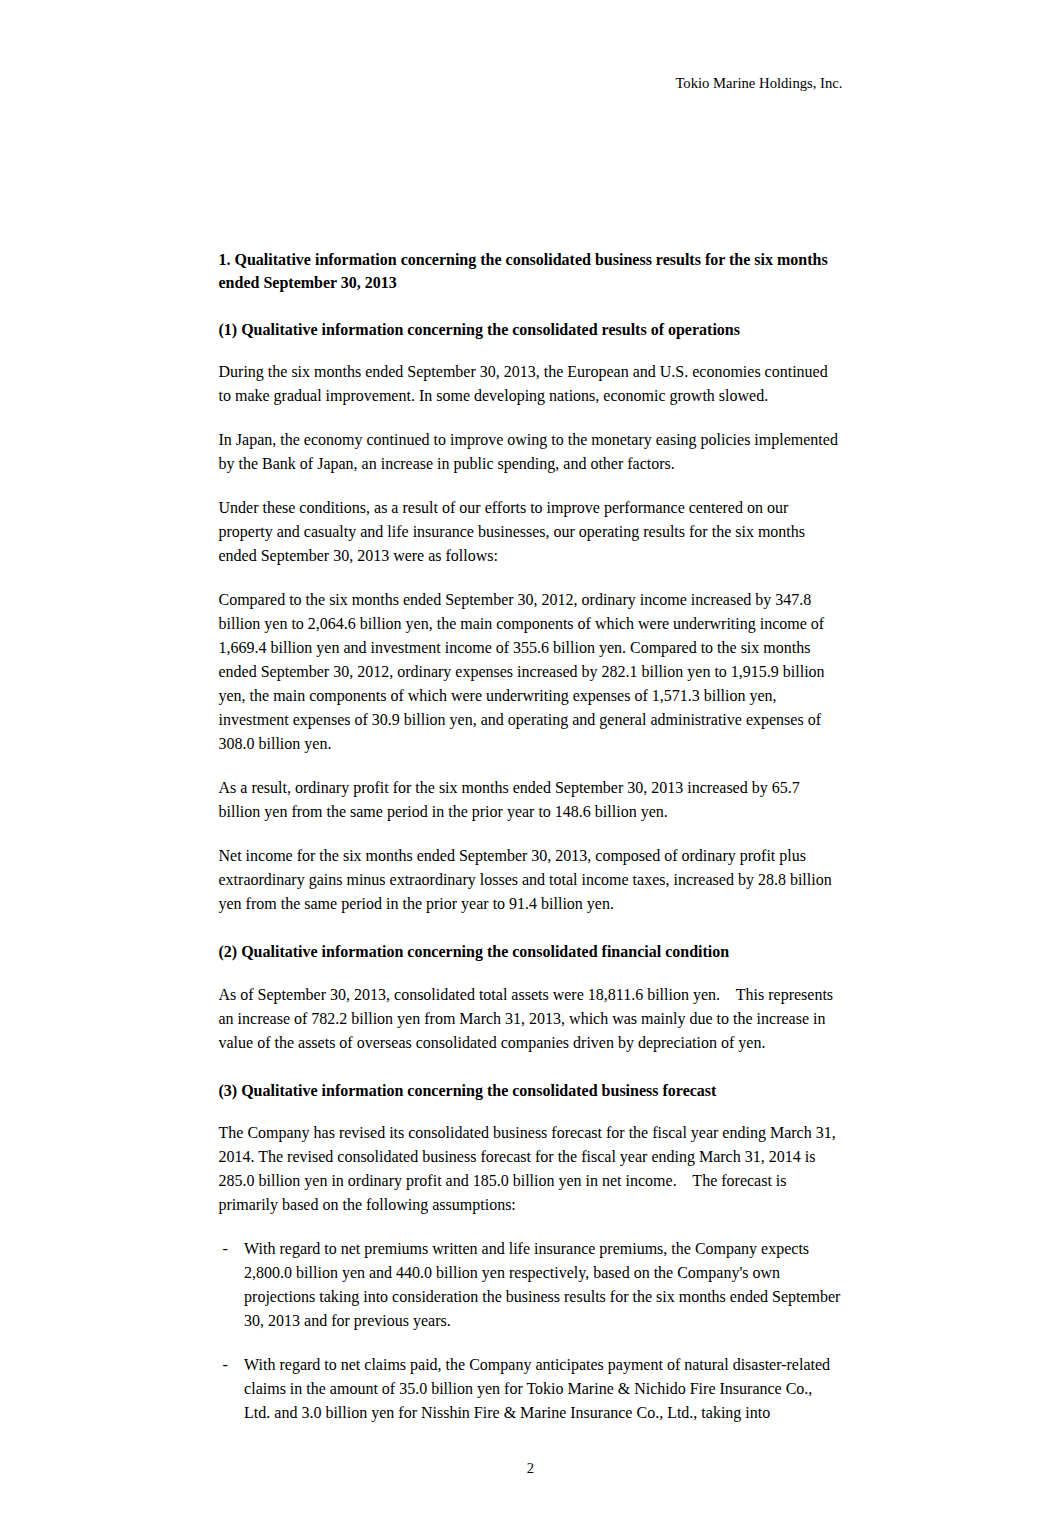Tokio Marine Holdings, Inc.
1. Qualitative information concerning the consolidated business results for the six months ended September 30, 2013
(1) Qualitative information concerning the consolidated results of operations
During the six months ended September 30, 2013, the European and U.S. economies continued to make gradual improvement. In some developing nations, economic growth slowed.
In Japan, the economy continued to improve owing to the monetary easing policies implemented by the Bank of Japan, an increase in public spending, and other factors.
Under these conditions, as a result of our efforts to improve performance centered on our property and casualty and life insurance businesses, our operating results for the six months ended September 30, 2013 were as follows:
Compared to the six months ended September 30, 2012, ordinary income increased by 347.8 billion yen to 2,064.6 billion yen, the main components of which were underwriting income of 1,669.4 billion yen and investment income of 355.6 billion yen. Compared to the six months ended September 30, 2012, ordinary expenses increased by 282.1 billion yen to 1,915.9 billion yen, the main components of which were underwriting expenses of 1,571.3 billion yen, investment expenses of 30.9 billion yen, and operating and general administrative expenses of 308.0 billion yen.
As a result, ordinary profit for the six months ended September 30, 2013 increased by 65.7 billion yen from the same period in the prior year to 148.6 billion yen.
Net income for the six months ended September 30, 2013, composed of ordinary profit plus extraordinary gains minus extraordinary losses and total income taxes, increased by 28.8 billion yen from the same period in the prior year to 91.4 billion yen.
(2) Qualitative information concerning the consolidated financial condition
As of September 30, 2013, consolidated total assets were 18,811.6 billion yen. This represents an increase of 782.2 billion yen from March 31, 2013, which was mainly due to the increase in value of the assets of overseas consolidated companies driven by depreciation of yen.
(3) Qualitative information concerning the consolidated business forecast
The Company has revised its consolidated business forecast for the fiscal year ending March 31, 2014. The revised consolidated business forecast for the fiscal year ending March 31, 2014 is 285.0 billion yen in ordinary profit and 185.0 billion yen in net income. The forecast is primarily based on the following assumptions:
With regard to net premiums written and life insurance premiums, the Company expects 2,800.0 billion yen and 440.0 billion yen respectively, based on the Company's own projections taking into consideration the business results for the six months ended September 30, 2013 and for previous years.
With regard to net claims paid, the Company anticipates payment of natural disaster-related claims in the amount of 35.0 billion yen for Tokio Marine & Nichido Fire Insurance Co., Ltd. and 3.0 billion yen for Nisshin Fire & Marine Insurance Co., Ltd., taking into
2